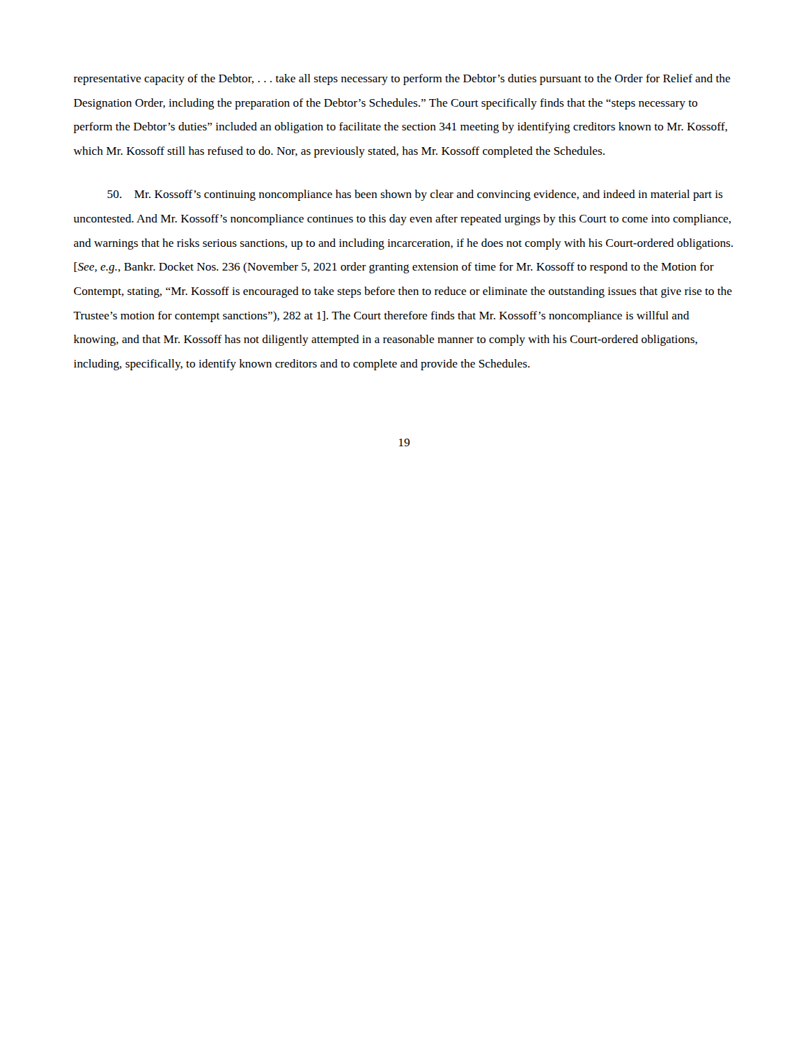representative capacity of the Debtor, . . . take all steps necessary to perform the Debtor’s duties pursuant to the Order for Relief and the Designation Order, including the preparation of the Debtor’s Schedules.” The Court specifically finds that the “steps necessary to perform the Debtor’s duties” included an obligation to facilitate the section 341 meeting by identifying creditors known to Mr. Kossoff, which Mr. Kossoff still has refused to do. Nor, as previously stated, has Mr. Kossoff completed the Schedules.
50. Mr. Kossoff’s continuing noncompliance has been shown by clear and convincing evidence, and indeed in material part is uncontested. And Mr. Kossoff’s noncompliance continues to this day even after repeated urgings by this Court to come into compliance, and warnings that he risks serious sanctions, up to and including incarceration, if he does not comply with his Court-ordered obligations. [See, e.g., Bankr. Docket Nos. 236 (November 5, 2021 order granting extension of time for Mr. Kossoff to respond to the Motion for Contempt, stating, “Mr. Kossoff is encouraged to take steps before then to reduce or eliminate the outstanding issues that give rise to the Trustee’s motion for contempt sanctions”), 282 at 1]. The Court therefore finds that Mr. Kossoff’s noncompliance is willful and knowing, and that Mr. Kossoff has not diligently attempted in a reasonable manner to comply with his Court-ordered obligations, including, specifically, to identify known creditors and to complete and provide the Schedules.
19